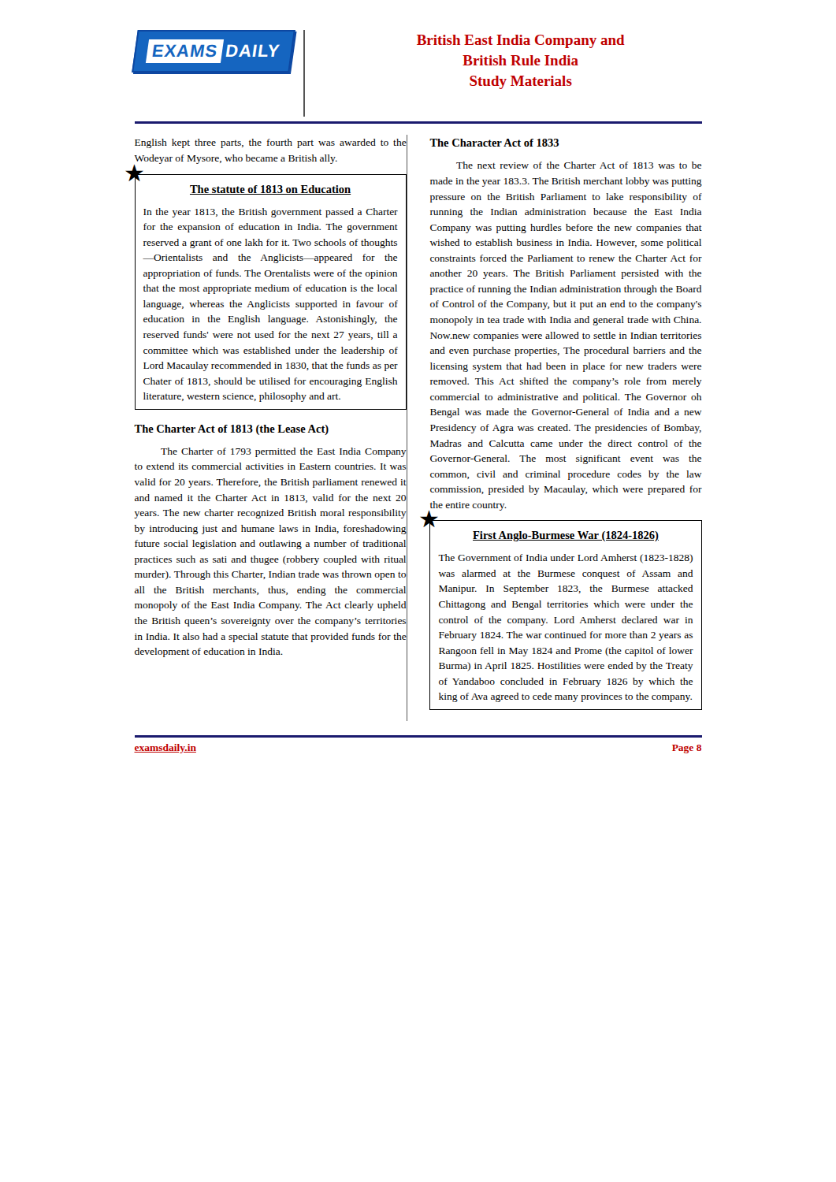EXAMSDAILY
British East India Company and
British Rule India
Study Materials
English kept three parts, the fourth part was awarded to the Wodeyar of Mysore, who became a British ally.
★
The statute of 1813 on Education
In the year 1813, the British government passed a Charter for the expansion of education in India. The government reserved a grant of one lakh for it. Two schools of thoughts—Orientalists and the Anglicists—appeared for the appropriation of funds. The Orentalists were of the opinion that the most appropriate medium of education is the local language, whereas the Anglicists supported in favour of education in the English language. Astonishingly, the reserved funds' were not used for the next 27 years, till a committee which was established under the leadership of Lord Macaulay recommended in 1830, that the funds as per Chater of 1813, should be utilised for encouraging English literature, western science, philosophy and art.
The Charter Act of 1813 (the Lease Act)
The Charter of 1793 permitted the East India Company to extend its commercial activities in Eastern countries. It was valid for 20 years. Therefore, the British parliament renewed it and named it the Charter Act in 1813, valid for the next 20 years. The new charter recognized British moral responsibility by introducing just and humane laws in India, foreshadowing future social legislation and outlawing a number of traditional practices such as sati and thugee (robbery coupled with ritual murder). Through this Charter, Indian trade was thrown open to all the British merchants, thus, ending the commercial monopoly of the East India Company. The Act clearly upheld the British queen’s sovereignty over the company’s territories in India. It also had a special statute that provided funds for the development of education in India.
The Character Act of 1833
The next review of the Charter Act of 1813 was to be made in the year 183.3. The British merchant lobby was putting pressure on the British Parliament to lake responsibility of running the Indian administration because the East India Company was putting hurdles before the new companies that wished to establish business in India. However, some political constraints forced the Parliament to renew the Charter Act for another 20 years. The British Parliament persisted with the practice of running the Indian administration through the Board of Control of the Company, but it put an end to the company's monopoly in tea trade with India and general trade with China. Now.new companies were allowed to settle in Indian territories and even purchase properties, The procedural barriers and the licensing system that had been in place for new traders were removed. This Act shifted the company’s role from merely commercial to administrative and political. The Governor oh Bengal was made the Governor-General of India and a new Presidency of Agra was created. The presidencies of Bombay, Madras and Calcutta came under the direct control of the Governor-General. The most significant event was the common, civil and criminal procedure codes by the law commission, presided by Macaulay, which were prepared for the entire country.
★
First Anglo-Burmese War (1824-1826)
The Government of India under Lord Amherst (1823-1828) was alarmed at the Burmese conquest of Assam and Manipur. In September 1823, the Burmese attacked Chittagong and Bengal territories which were under the control of the company. Lord Amherst declared war in February 1824. The war continued for more than 2 years as Rangoon fell in May 1824 and Prome (the capitol of lower Burma) in April 1825. Hostilities were ended by the Treaty of Yandaboo concluded in February 1826 by which the king of Ava agreed to cede many provinces to the company.
examsdaily.in
Page 8